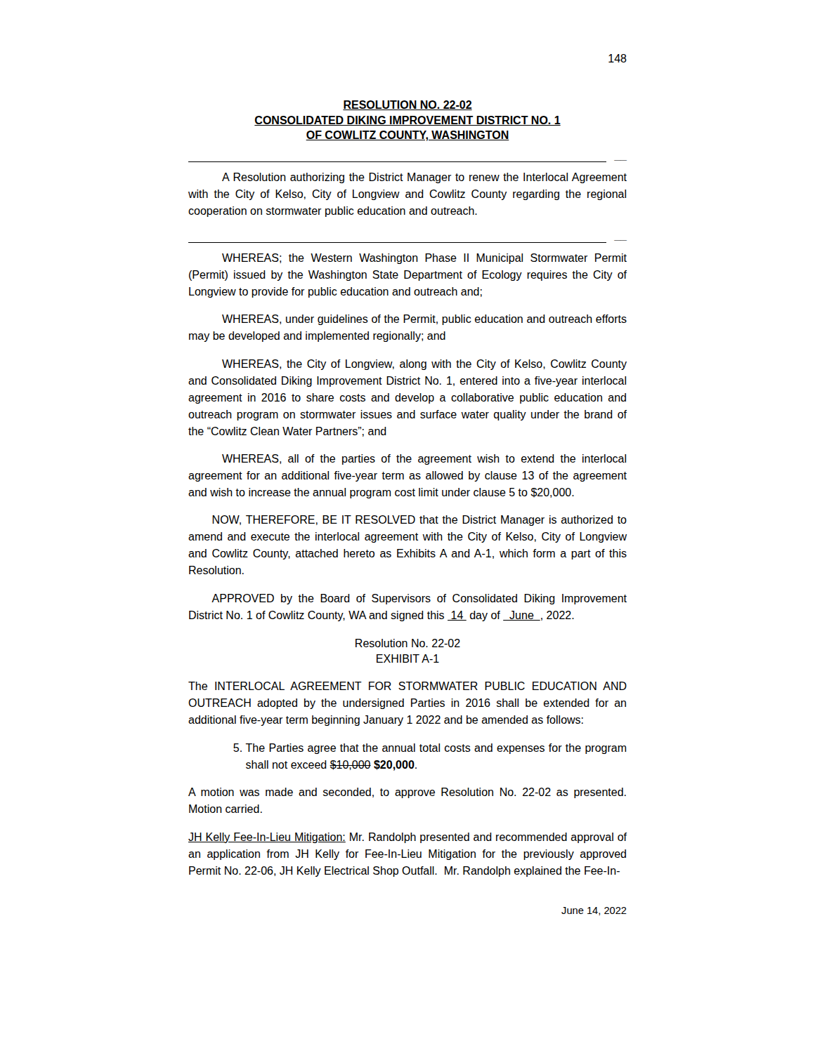148
RESOLUTION NO. 22-02
CONSOLIDATED DIKING IMPROVEMENT DISTRICT NO. 1
OF COWLITZ COUNTY, WASHINGTON
__
A Resolution authorizing the District Manager to renew the Interlocal Agreement with the City of Kelso, City of Longview and Cowlitz County regarding the regional cooperation on stormwater public education and outreach.
__
WHEREAS; the Western Washington Phase II Municipal Stormwater Permit (Permit) issued by the Washington State Department of Ecology requires the City of Longview to provide for public education and outreach and;
WHEREAS, under guidelines of the Permit, public education and outreach efforts may be developed and implemented regionally; and
WHEREAS, the City of Longview, along with the City of Kelso, Cowlitz County and Consolidated Diking Improvement District No. 1, entered into a five-year interlocal agreement in 2016 to share costs and develop a collaborative public education and outreach program on stormwater issues and surface water quality under the brand of the “Cowlitz Clean Water Partners”; and
WHEREAS, all of the parties of the agreement wish to extend the interlocal agreement for an additional five-year term as allowed by clause 13 of the agreement and wish to increase the annual program cost limit under clause 5 to $20,000.
NOW, THEREFORE, BE IT RESOLVED that the District Manager is authorized to amend and execute the interlocal agreement with the City of Kelso, City of Longview and Cowlitz County, attached hereto as Exhibits A and A-1, which form a part of this Resolution.
APPROVED by the Board of Supervisors of Consolidated Diking Improvement District No. 1 of Cowlitz County, WA and signed this 14 day of June , 2022.
Resolution No. 22-02
EXHIBIT A-1
The INTERLOCAL AGREEMENT FOR STORMWATER PUBLIC EDUCATION AND OUTREACH adopted by the undersigned Parties in 2016 shall be extended for an additional five-year term beginning January 1 2022 and be amended as follows:
The Parties agree that the annual total costs and expenses for the program shall not exceed $10,000 $20,000.
A motion was made and seconded, to approve Resolution No. 22-02 as presented. Motion carried.
JH Kelly Fee-In-Lieu Mitigation: Mr. Randolph presented and recommended approval of an application from JH Kelly for Fee-In-Lieu Mitigation for the previously approved Permit No. 22-06, JH Kelly Electrical Shop Outfall. Mr. Randolph explained the Fee-In-
June 14, 2022